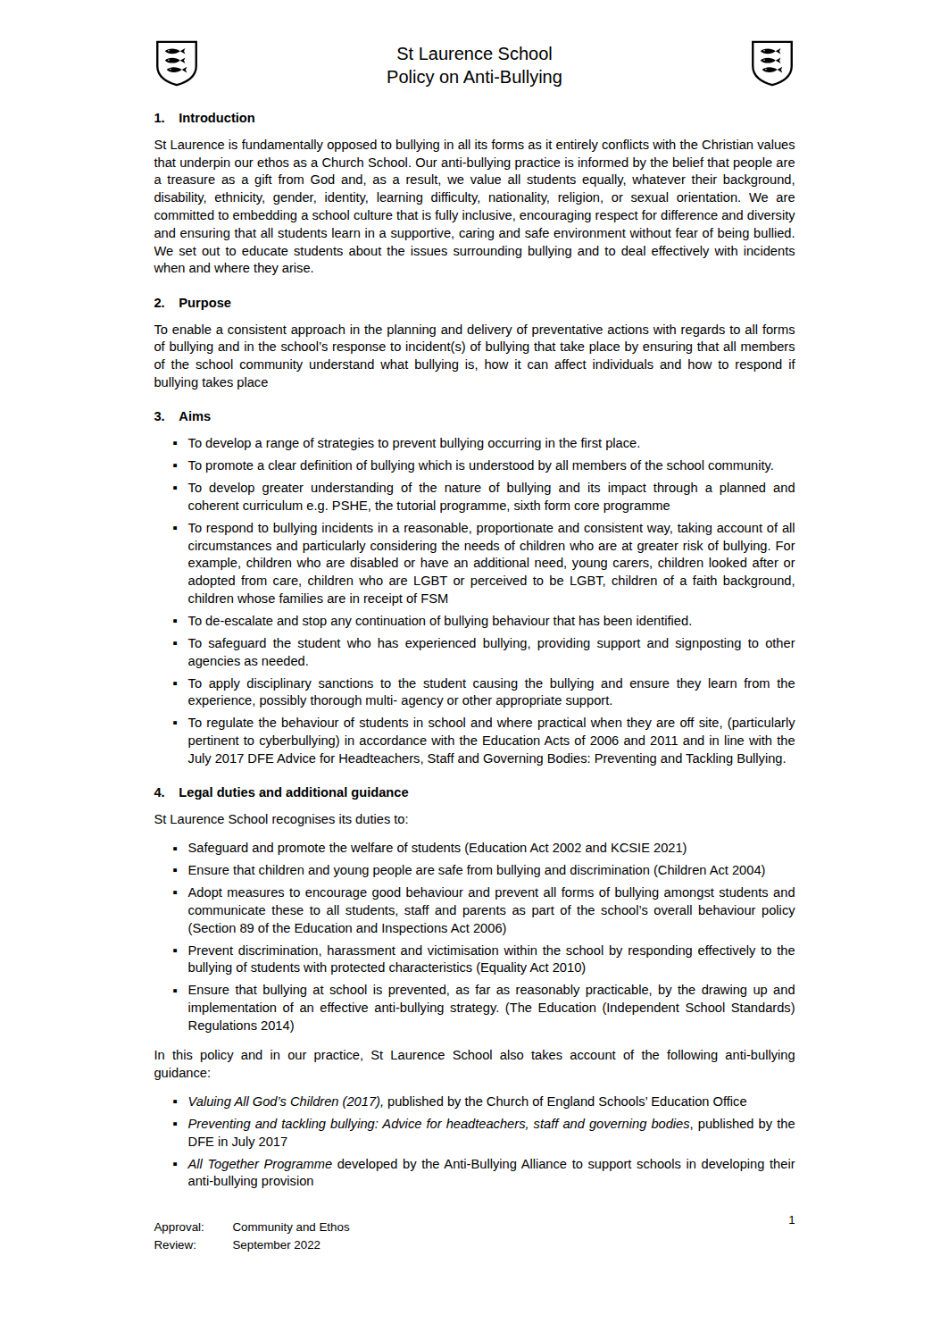St Laurence School
Policy on Anti-Bullying
1. Introduction
St Laurence is fundamentally opposed to bullying in all its forms as it entirely conflicts with the Christian values that underpin our ethos as a Church School. Our anti-bullying practice is informed by the belief that people are a treasure as a gift from God and, as a result, we value all students equally, whatever their background, disability, ethnicity, gender, identity, learning difficulty, nationality, religion, or sexual orientation. We are committed to embedding a school culture that is fully inclusive, encouraging respect for difference and diversity and ensuring that all students learn in a supportive, caring and safe environment without fear of being bullied. We set out to educate students about the issues surrounding bullying and to deal effectively with incidents when and where they arise.
2. Purpose
To enable a consistent approach in the planning and delivery of preventative actions with regards to all forms of bullying and in the school’s response to incident(s) of bullying that take place by ensuring that all members of the school community understand what bullying is, how it can affect individuals and how to respond if bullying takes place
3. Aims
To develop a range of strategies to prevent bullying occurring in the first place.
To promote a clear definition of bullying which is understood by all members of the school community.
To develop greater understanding of the nature of bullying and its impact through a planned and coherent curriculum e.g. PSHE, the tutorial programme, sixth form core programme
To respond to bullying incidents in a reasonable, proportionate and consistent way, taking account of all circumstances and particularly considering the needs of children who are at greater risk of bullying. For example, children who are disabled or have an additional need, young carers, children looked after or adopted from care, children who are LGBT or perceived to be LGBT, children of a faith background, children whose families are in receipt of FSM
To de-escalate and stop any continuation of bullying behaviour that has been identified.
To safeguard the student who has experienced bullying, providing support and signposting to other agencies as needed.
To apply disciplinary sanctions to the student causing the bullying and ensure they learn from the experience, possibly thorough multi- agency or other appropriate support.
To regulate the behaviour of students in school and where practical when they are off site, (particularly pertinent to cyberbullying) in accordance with the Education Acts of 2006 and 2011 and in line with the July 2017 DFE Advice for Headteachers, Staff and Governing Bodies: Preventing and Tackling Bullying.
4. Legal duties and additional guidance
St Laurence School recognises its duties to:
Safeguard and promote the welfare of students (Education Act 2002 and KCSIE 2021)
Ensure that children and young people are safe from bullying and discrimination (Children Act 2004)
Adopt measures to encourage good behaviour and prevent all forms of bullying amongst students and communicate these to all students, staff and parents as part of the school’s overall behaviour policy (Section 89 of the Education and Inspections Act 2006)
Prevent discrimination, harassment and victimisation within the school by responding effectively to the bullying of students with protected characteristics (Equality Act 2010)
Ensure that bullying at school is prevented, as far as reasonably practicable, by the drawing up and implementation of an effective anti-bullying strategy. (The Education (Independent School Standards) Regulations 2014)
In this policy and in our practice, St Laurence School also takes account of the following anti-bullying guidance:
Valuing All God’s Children (2017), published by the Church of England Schools’ Education Office
Preventing and tackling bullying: Advice for headteachers, staff and governing bodies, published by the DFE in July 2017
All Together Programme developed by the Anti-Bullying Alliance to support schools in developing their anti-bullying provision
1
Approval: Community and Ethos Review: September 2022